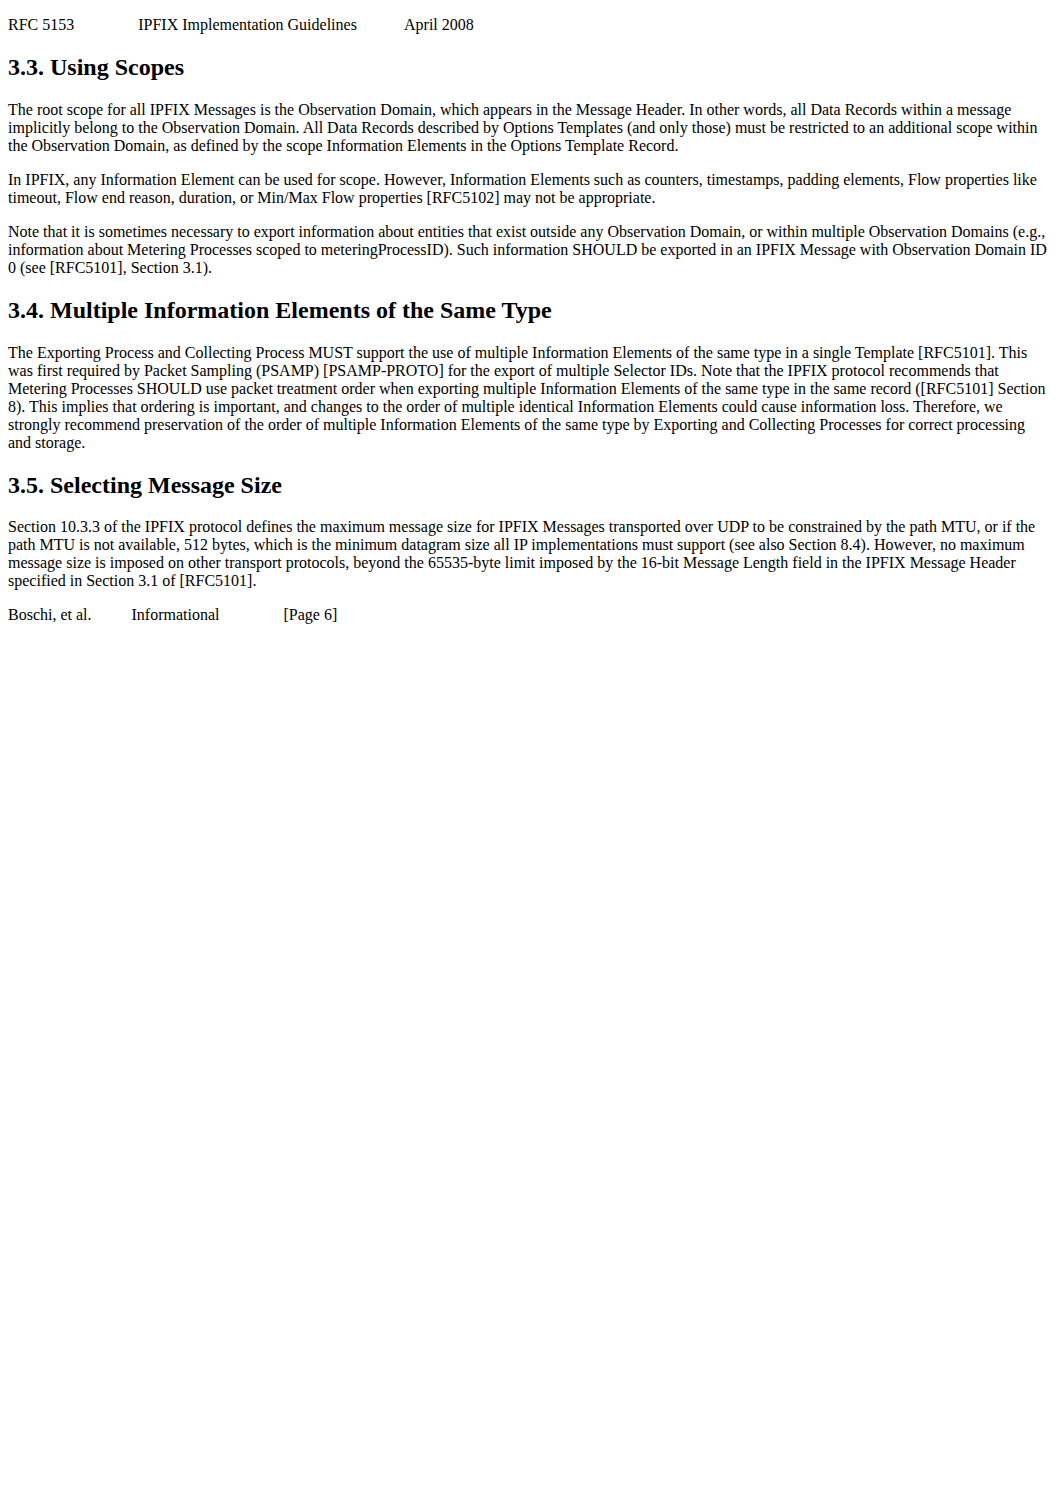RFC 5153 IPFIX Implementation Guidelines April 2008
3.3. Using Scopes
The root scope for all IPFIX Messages is the Observation Domain, which appears in the Message Header. In other words, all Data Records within a message implicitly belong to the Observation Domain. All Data Records described by Options Templates (and only those) must be restricted to an additional scope within the Observation Domain, as defined by the scope Information Elements in the Options Template Record.
In IPFIX, any Information Element can be used for scope. However, Information Elements such as counters, timestamps, padding elements, Flow properties like timeout, Flow end reason, duration, or Min/Max Flow properties [RFC5102] may not be appropriate.
Note that it is sometimes necessary to export information about entities that exist outside any Observation Domain, or within multiple Observation Domains (e.g., information about Metering Processes scoped to meteringProcessID). Such information SHOULD be exported in an IPFIX Message with Observation Domain ID 0 (see [RFC5101], Section 3.1).
3.4. Multiple Information Elements of the Same Type
The Exporting Process and Collecting Process MUST support the use of multiple Information Elements of the same type in a single Template [RFC5101]. This was first required by Packet Sampling (PSAMP) [PSAMP-PROTO] for the export of multiple Selector IDs. Note that the IPFIX protocol recommends that Metering Processes SHOULD use packet treatment order when exporting multiple Information Elements of the same type in the same record ([RFC5101] Section 8). This implies that ordering is important, and changes to the order of multiple identical Information Elements could cause information loss. Therefore, we strongly recommend preservation of the order of multiple Information Elements of the same type by Exporting and Collecting Processes for correct processing and storage.
3.5. Selecting Message Size
Section 10.3.3 of the IPFIX protocol defines the maximum message size for IPFIX Messages transported over UDP to be constrained by the path MTU, or if the path MTU is not available, 512 bytes, which is the minimum datagram size all IP implementations must support (see also Section 8.4). However, no maximum message size is imposed on other transport protocols, beyond the 65535-byte limit imposed by the 16-bit Message Length field in the IPFIX Message Header specified in Section 3.1 of [RFC5101].
Boschi, et al. Informational [Page 6]